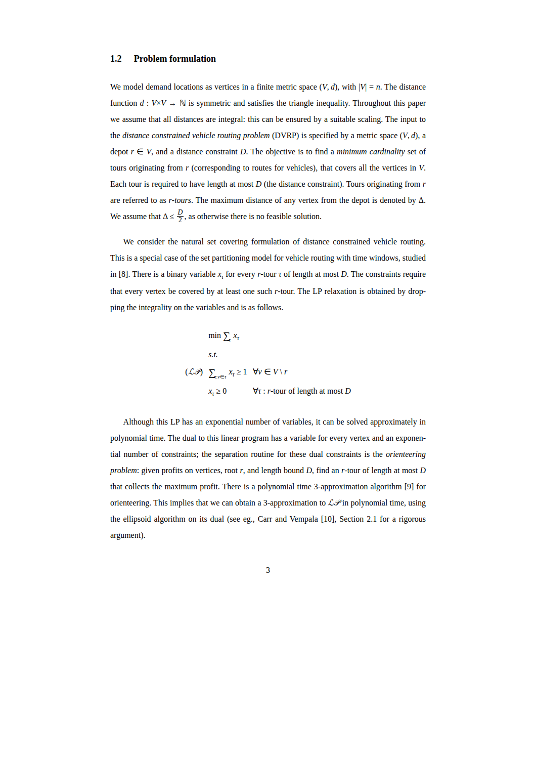1.2 Problem formulation
We model demand locations as vertices in a finite metric space (V, d), with |V| = n. The distance function d : V×V → ℕ is symmetric and satisfies the triangle inequality. Throughout this paper we assume that all distances are integral: this can be ensured by a suitable scaling. The input to the distance constrained vehicle routing problem (DVRP) is specified by a metric space (V, d), a depot r ∈ V, and a distance constraint D. The objective is to find a minimum cardinality set of tours originating from r (corresponding to routes for vehicles), that covers all the vertices in V. Each tour is required to have length at most D (the distance constraint). Tours originating from r are referred to as r-tours. The maximum distance of any vertex from the depot is denoted by Δ. We assume that Δ ≤ D 2, as otherwise there is no feasible solution.
We consider the natural set covering formulation of distance constrained vehicle routing. This is a special case of the set partitioning model for vehicle routing with time windows, studied in [8]. There is a binary variable xτ for every r-tour τ of length at most D. The constraints require that every vertex be covered by at least one such r-tour. The LP relaxation is obtained by dropping the integrality on the variables and is as follows.
| | min ∑ τ x τ | |
| | s.t. | |
| ( ℒ𝒫 ) | ∑ τ : v ∈ τ x τ ≥ 1 | ∀ v ∈ V \ r |
| | x τ ≥ 0 | ∀ τ : r -tour of length at most D |
Although this LP has an exponential number of variables, it can be solved approximately in polynomial time. The dual to this linear program has a variable for every vertex and an exponential number of constraints; the separation routine for these dual constraints is the orienteering problem: given profits on vertices, root r, and length bound D, find an r-tour of length at most D that collects the maximum profit. There is a polynomial time 3-approximation algorithm [9] for orienteering. This implies that we can obtain a 3-approximation to ℒ𝒫 in polynomial time, using the ellipsoid algorithm on its dual (see eg., Carr and Vempala [10], Section 2.1 for a rigorous argument).
3